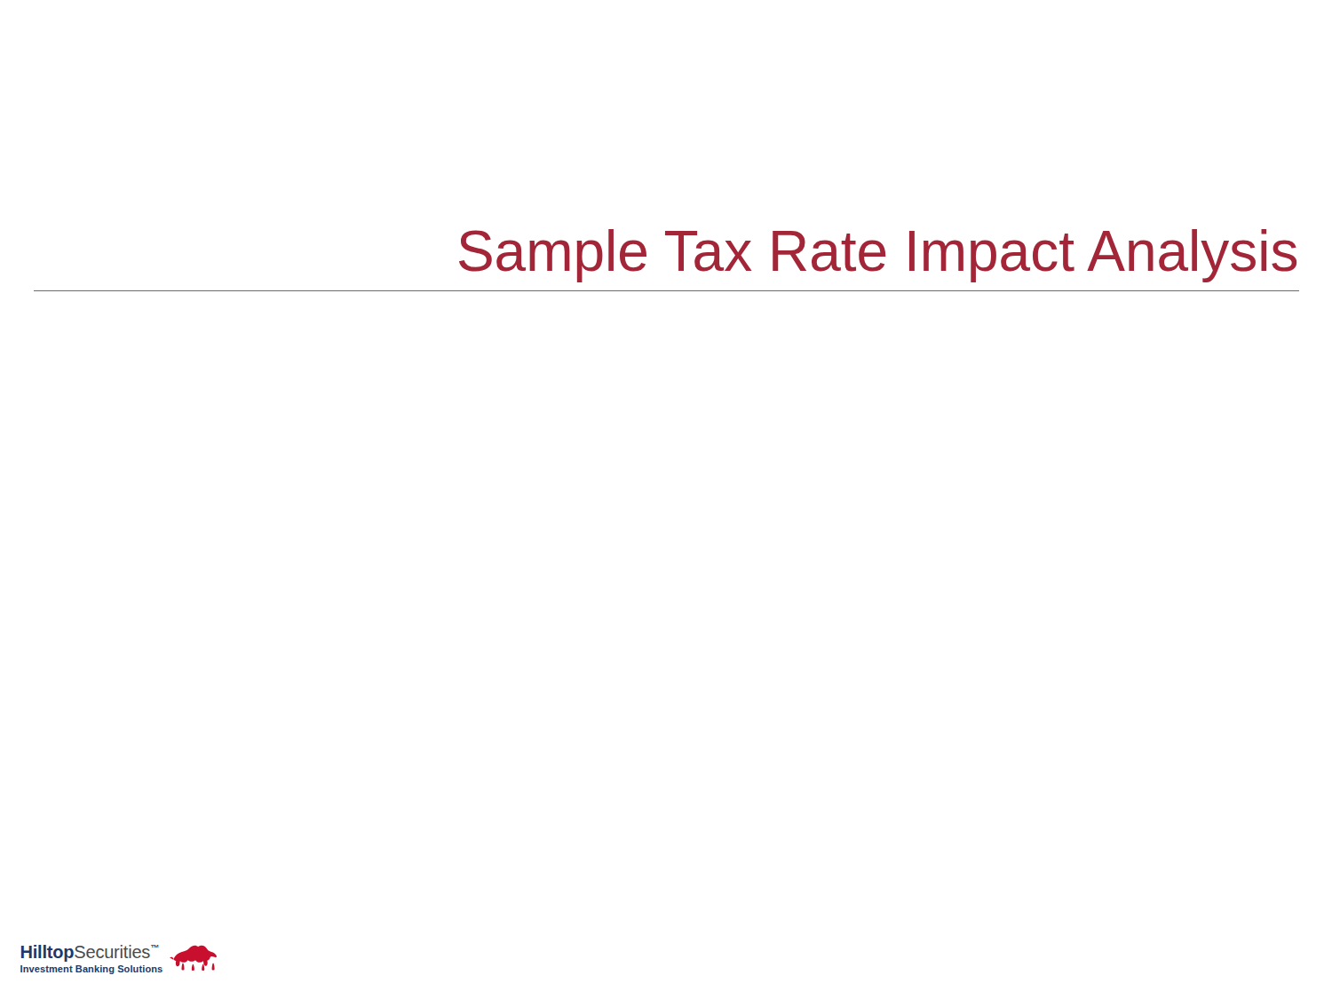Sample Tax Rate Impact Analysis
Hilltop Securities™
Investment Banking Solutions